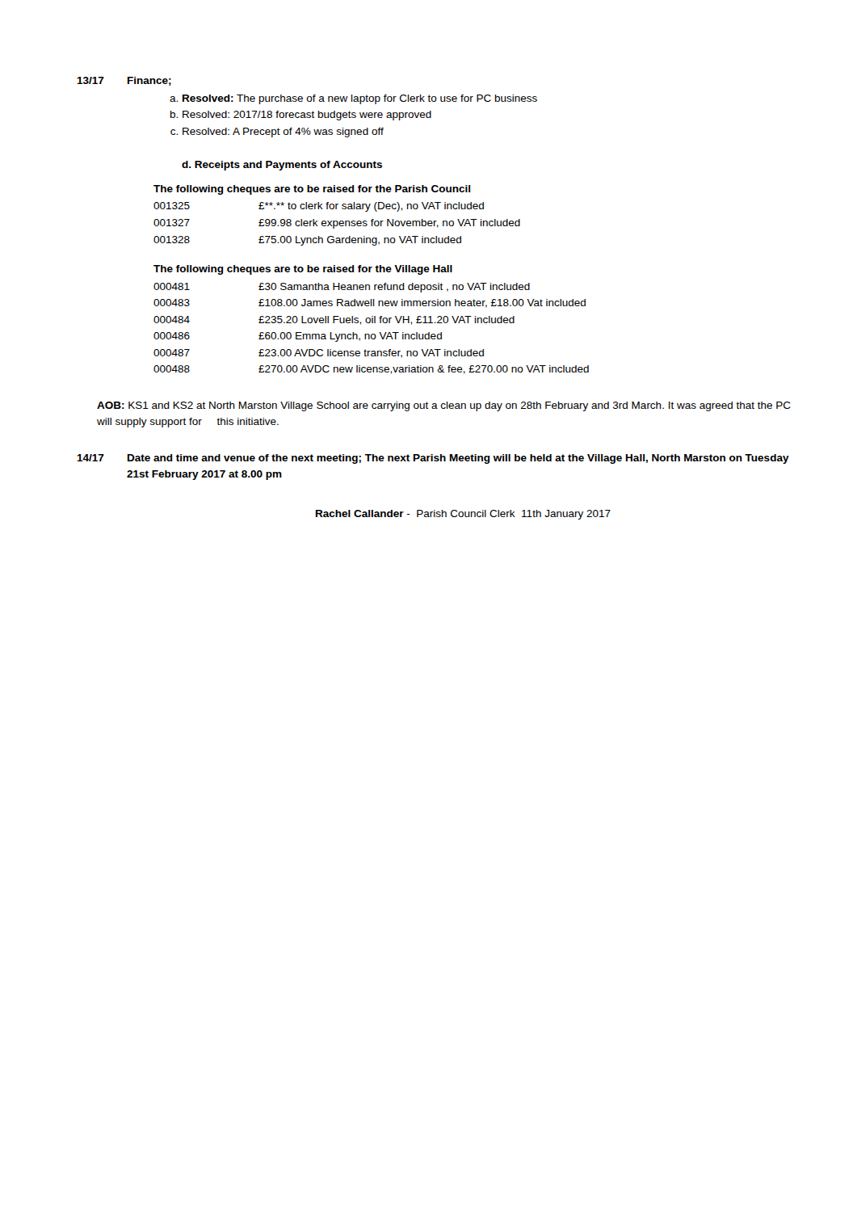13/17 Finance;
Resolved: The purchase of a new laptop for Clerk to use for PC business
Resolved: 2017/18 forecast budgets were approved
Resolved: A Precept of 4% was signed off
d. Receipts and Payments of Accounts
The following cheques are to be raised for the Parish Council
| 001325 | £**.** to clerk for salary (Dec), no VAT included |
| 001327 | £99.98 clerk expenses for November, no VAT included |
| 001328 | £75.00 Lynch Gardening, no VAT included |
The following cheques are to be raised for the Village Hall
| 000481 | £30 Samantha Heanen refund deposit , no VAT included |
| 000483 | £108.00 James Radwell new immersion heater, £18.00 Vat included |
| 000484 | £235.20 Lovell Fuels, oil for VH, £11.20 VAT included |
| 000486 | £60.00 Emma Lynch, no VAT included |
| 000487 | £23.00 AVDC license transfer, no VAT included |
| 000488 | £270.00 AVDC new license,variation & fee, £270.00 no VAT included |
AOB: KS1 and KS2 at North Marston Village School are carrying out a clean up day on 28th February and 3rd March. It was agreed that the PC will supply support for this initiative.
14/17 Date and time and venue of the next meeting; The next Parish Meeting will be held at the Village Hall, North Marston on Tuesday 21st February 2017 at 8.00 pm
Rachel Callander - Parish Council Clerk 11th January 2017